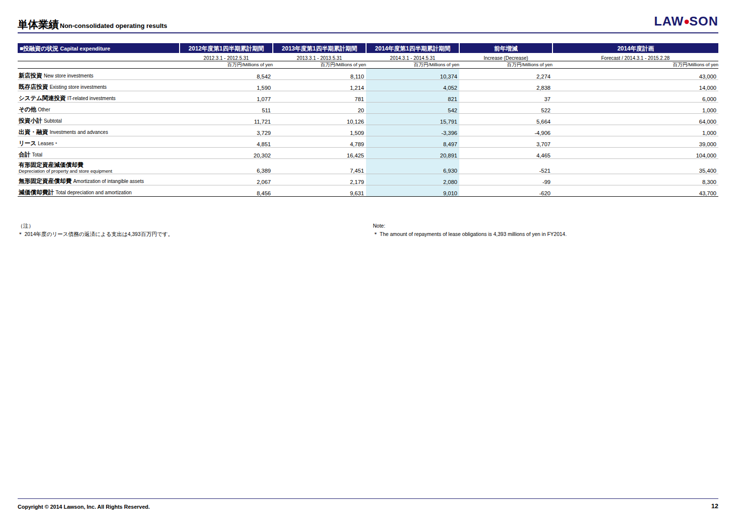単体業績Non-consolidated operating results
LAW SON
| ■投融資の状況 Capital expenditure | 2012年度第1四半期累計期間 | 2013年度第1四半期累計期間 | 2014年度第1四半期累計期間 | 前年増減 | 2014年度計画 |
| --- | --- | --- | --- | --- | --- |
| | 2012.3.1 - 2012.5.31 | 2013.3.1 - 2013.5.31 | 2014.3.1 - 2014.5.31 | Increase (Decrease) | Forecast / 2014.3.1 - 2015.2.28 |
| | 百万円/Millions of yen | 百万円/Millions of yen | 百万円/Millions of yen | 百万円/Millions of yen | 百万円/Millions of yen |
| 新店投資 New store investments | 8,542 | 8,110 | 10,374 | 2,274 | 43,000 |
| 既存店投資 Existing store investments | 1,590 | 1,214 | 4,052 | 2,838 | 14,000 |
| システム関連投資 IT-related investments | 1,077 | 781 | 821 | 37 | 6,000 |
| その他 Other | 511 | 20 | 542 | 522 | 1,000 |
| 投資小計 Subtotal | 11,721 | 10,126 | 15,791 | 5,664 | 64,000 |
| 出資・融資 Investments and advances | 3,729 | 1,509 | -3,396 | -4,906 | 1,000 |
| リース Leases * | 4,851 | 4,789 | 8,497 | 3,707 | 39,000 |
| 合計 Total | 20,302 | 16,425 | 20,891 | 4,465 | 104,000 |
| 有形固定資産減価償却費 Depreciation of property and store equipment | 6,389 | 7,451 | 6,930 | -521 | 35,400 |
| 無形固定資産償却費 Amortization of intangible assets | 2,067 | 2,179 | 2,080 | -99 | 8,300 |
| 減価償却費計 Total depreciation and amortization | 8,456 | 9,631 | 9,010 | -620 | 43,700 |
（注）
＊ 2014年度のリース債務の返済による支出は4,393百万円です。
Note:
＊ The amount of repayments of lease obligations is 4,393 millions of yen in FY2014.
Copyright © 2014 Lawson, Inc. All Rights Reserved.
12